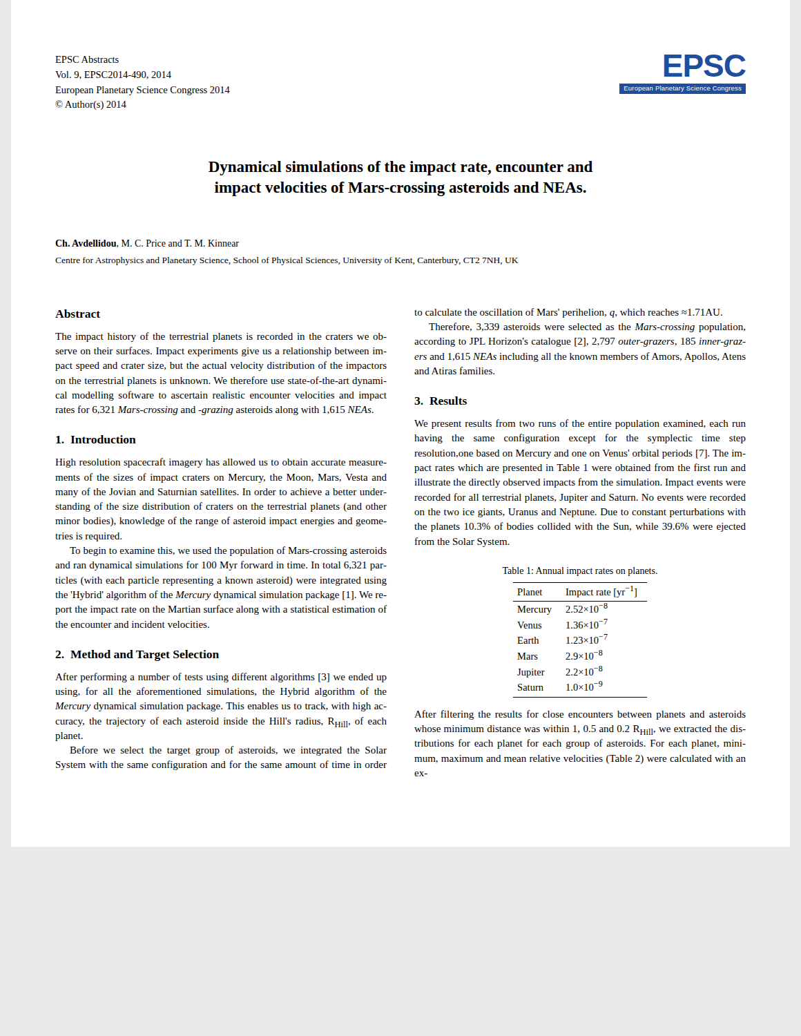EPSC Abstracts
Vol. 9, EPSC2014-490, 2014
European Planetary Science Congress 2014
© Author(s) 2014
EPSC European Planetary Science Congress
Dynamical simulations of the impact rate, encounter and
impact velocities of Mars-crossing asteroids and NEAs.
Ch. Avdellidou, M. C. Price and T. M. Kinnear
Centre for Astrophysics and Planetary Science, School of Physical Sciences, University of Kent, Canterbury, CT2 7NH, UK
Abstract
The impact history of the terrestrial planets is recorded in the craters we observe on their surfaces. Impact experiments give us a relationship between impact speed and crater size, but the actual velocity distribution of the impactors on the terrestrial planets is unknown. We therefore use state-of-the-art dynamical modelling software to ascertain realistic encounter velocities and impact rates for 6,321 Mars-crossing and -grazing asteroids along with 1,615 NEAs.
1. Introduction
High resolution spacecraft imagery has allowed us to obtain accurate measurements of the sizes of impact craters on Mercury, the Moon, Mars, Vesta and many of the Jovian and Saturnian satellites. In order to achieve a better understanding of the size distribution of craters on the terrestrial planets (and other minor bodies), knowledge of the range of asteroid impact energies and geometries is required.
To begin to examine this, we used the population of Mars-crossing asteroids and ran dynamical simulations for 100 Myr forward in time. In total 6,321 particles (with each particle representing a known asteroid) were integrated using the 'Hybrid' algorithm of the Mercury dynamical simulation package [1]. We report the impact rate on the Martian surface along with a statistical estimation of the encounter and incident velocities.
2. Method and Target Selection
After performing a number of tests using different algorithms [3] we ended up using, for all the aforementioned simulations, the Hybrid algorithm of the Mercury dynamical simulation package. This enables us to track, with high accuracy, the trajectory of each asteroid inside the Hill's radius, RHill, of each planet.
Before we select the target group of asteroids, we integrated the Solar System with the same configuration and for the same amount of time in order to calculate the oscillation of Mars' perihelion, q, which reaches ≈1.71AU.
Therefore, 3,339 asteroids were selected as the Mars-crossing population, according to JPL Horizon's catalogue [2], 2,797 outer-grazers, 185 inner-grazers and 1,615 NEAs including all the known members of Amors, Apollos, Atens and Atiras families.
3. Results
We present results from two runs of the entire population examined, each run having the same configuration except for the symplectic time step resolution,one based on Mercury and one on Venus' orbital periods [7]. The impact rates which are presented in Table 1 were obtained from the first run and illustrate the directly observed impacts from the simulation. Impact events were recorded for all terrestrial planets, Jupiter and Saturn. No events were recorded on the two ice giants, Uranus and Neptune. Due to constant perturbations with the planets 10.3% of bodies collided with the Sun, while 39.6% were ejected from the Solar System.
Table 1: Annual impact rates on planets.
| Planet | Impact rate [yr −1 ] |
| --- | --- |
| Mercury | 2.52×10 −8 |
| Venus | 1.36×10 −7 |
| Earth | 1.23×10 −7 |
| Mars | 2.9×10 −8 |
| Jupiter | 2.2×10 −8 |
| Saturn | 1.0×10 −9 |
After filtering the results for close encounters between planets and asteroids whose minimum distance was within 1, 0.5 and 0.2 RHill, we extracted the distributions for each planet for each group of asteroids. For each planet, minimum, maximum and mean relative velocities (Table 2) were calculated with an ex-